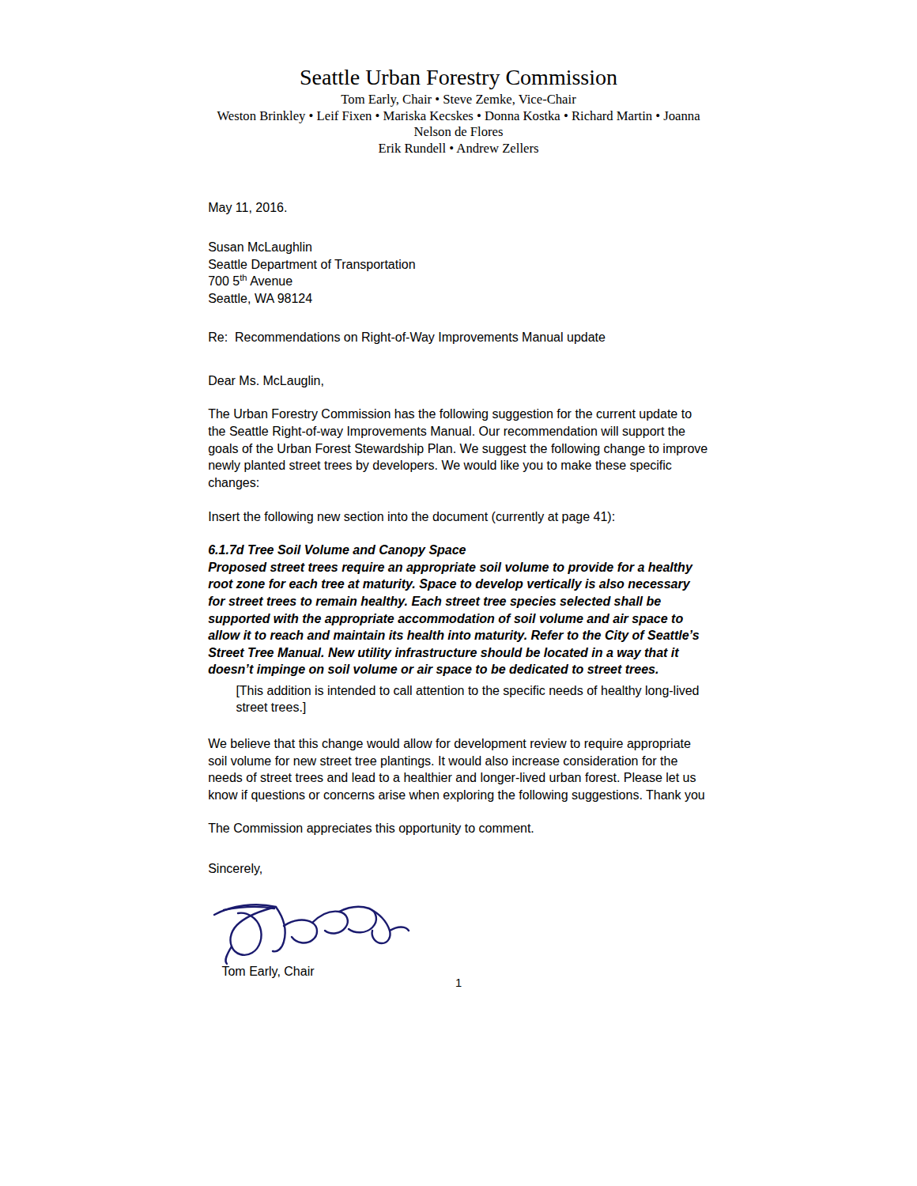Seattle Urban Forestry Commission
Tom Early, Chair • Steve Zemke, Vice-Chair
Weston Brinkley • Leif Fixen • Mariska Kecskes • Donna Kostka • Richard Martin • Joanna Nelson de Flores
Erik Rundell • Andrew Zellers
May 11, 2016.
Susan McLaughlin
Seattle Department of Transportation
700 5th Avenue
Seattle, WA 98124
Re: Recommendations on Right-of-Way Improvements Manual update
Dear Ms. McLauglin,
The Urban Forestry Commission has the following suggestion for the current update to the Seattle Right-of-way Improvements Manual. Our recommendation will support the goals of the Urban Forest Stewardship Plan. We suggest the following change to improve newly planted street trees by developers. We would like you to make these specific changes:
Insert the following new section into the document (currently at page 41):
6.1.7d Tree Soil Volume and Canopy Space Proposed street trees require an appropriate soil volume to provide for a healthy root zone for each tree at maturity. Space to develop vertically is also necessary for street trees to remain healthy. Each street tree species selected shall be supported with the appropriate accommodation of soil volume and air space to allow it to reach and maintain its health into maturity. Refer to the City of Seattle’s Street Tree Manual. New utility infrastructure should be located in a way that it doesn’t impinge on soil volume or air space to be dedicated to street trees.
[This addition is intended to call attention to the specific needs of healthy long-lived street trees.]
We believe that this change would allow for development review to require appropriate soil volume for new street tree plantings. It would also increase consideration for the needs of street trees and lead to a healthier and longer-lived urban forest. Please let us know if questions or concerns arise when exploring the following suggestions. Thank you
The Commission appreciates this opportunity to comment.
Sincerely,
Tom Early, Chair
1